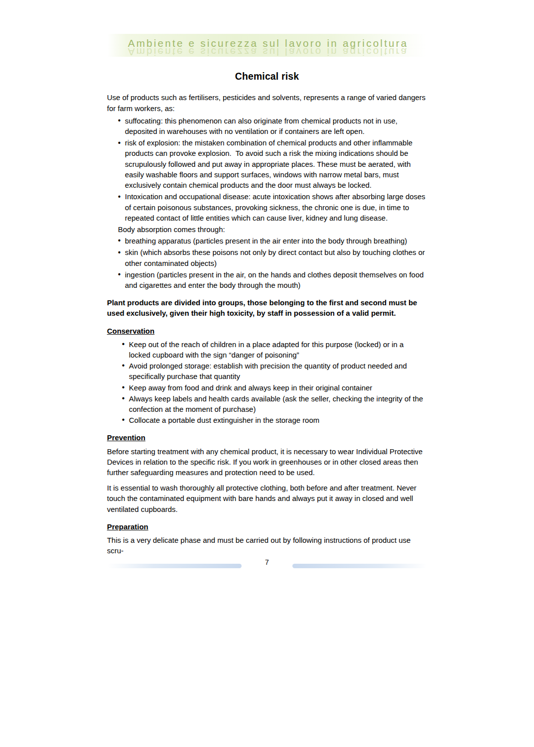Ambiente e sicurezza sul lavoro in agricoltura
Ambiente e sicurezza sul lavoro in agricoltura
Chemical risk
Use of products such as fertilisers, pesticides and solvents, represents a range of varied dangers for farm workers, as:
suffocating: this phenomenon can also originate from chemical products not in use, deposited in warehouses with no ventilation or if containers are left open.
risk of explosion: the mistaken combination of chemical products and other inflammable products can provoke explosion. To avoid such a risk the mixing indications should be scrupulously followed and put away in appropriate places. These must be aerated, with easily washable floors and support surfaces, windows with narrow metal bars, must exclusively contain chemical products and the door must always be locked.
Intoxication and occupational disease: acute intoxication shows after absorbing large doses of certain poisonous substances, provoking sickness, the chronic one is due, in time to repeated contact of little entities which can cause liver, kidney and lung disease.
Body absorption comes through:
breathing apparatus (particles present in the air enter into the body through breathing)
skin (which absorbs these poisons not only by direct contact but also by touching clothes or other contaminated objects)
ingestion (particles present in the air, on the hands and clothes deposit themselves on food and cigarettes and enter the body through the mouth)
Plant products are divided into groups, those belonging to the first and second must be used exclusively, given their high toxicity, by staff in possession of a valid permit.
Conservation
Keep out of the reach of children in a place adapted for this purpose (locked) or in a locked cupboard with the sign “danger of poisoning”
Avoid prolonged storage: establish with precision the quantity of product needed and specifically purchase that quantity
Keep away from food and drink and always keep in their original container
Always keep labels and health cards available (ask the seller, checking the integrity of the confection at the moment of purchase)
Collocate a portable dust extinguisher in the storage room
Prevention
Before starting treatment with any chemical product, it is necessary to wear Individual Protective Devices in relation to the specific risk. If you work in greenhouses or in other closed areas then further safeguarding measures and protection need to be used.
It is essential to wash thoroughly all protective clothing, both before and after treatment. Never touch the contaminated equipment with bare hands and always put it away in closed and well ventilated cupboards.
Preparation
This is a very delicate phase and must be carried out by following instructions of product use scru-
7